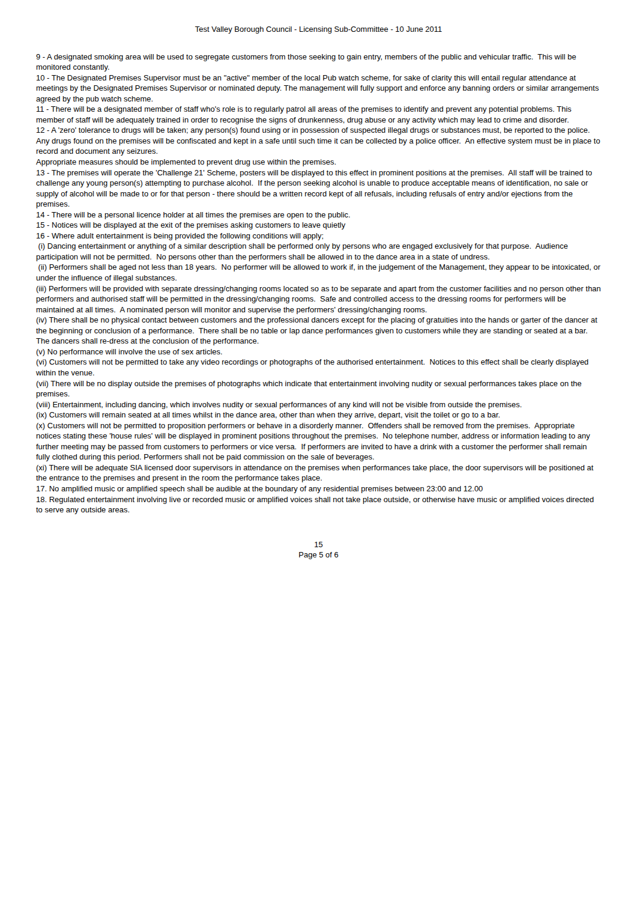Test Valley Borough Council - Licensing Sub-Committee - 10 June 2011
9 - A designated smoking area will be used to segregate customers from those seeking to gain entry, members of the public and vehicular traffic. This will be monitored constantly.
10 - The Designated Premises Supervisor must be an "active" member of the local Pub watch scheme, for sake of clarity this will entail regular attendance at meetings by the Designated Premises Supervisor or nominated deputy. The management will fully support and enforce any banning orders or similar arrangements agreed by the pub watch scheme.
11 - There will be a designated member of staff who's role is to regularly patrol all areas of the premises to identify and prevent any potential problems. This member of staff will be adequately trained in order to recognise the signs of drunkenness, drug abuse or any activity which may lead to crime and disorder.
12 - A 'zero' tolerance to drugs will be taken; any person(s) found using or in possession of suspected illegal drugs or substances must, be reported to the police. Any drugs found on the premises will be confiscated and kept in a safe until such time it can be collected by a police officer. An effective system must be in place to record and document any seizures.
Appropriate measures should be implemented to prevent drug use within the premises.
13 - The premises will operate the 'Challenge 21' Scheme, posters will be displayed to this effect in prominent positions at the premises. All staff will be trained to challenge any young person(s) attempting to purchase alcohol. If the person seeking alcohol is unable to produce acceptable means of identification, no sale or supply of alcohol will be made to or for that person - there should be a written record kept of all refusals, including refusals of entry and/or ejections from the premises.
14 - There will be a personal licence holder at all times the premises are open to the public.
15 - Notices will be displayed at the exit of the premises asking customers to leave quietly
16 - Where adult entertainment is being provided the following conditions will apply;
(i) Dancing entertainment or anything of a similar description shall be performed only by persons who are engaged exclusively for that purpose. Audience participation will not be permitted. No persons other than the performers shall be allowed in to the dance area in a state of undress.
(ii) Performers shall be aged not less than 18 years. No performer will be allowed to work if, in the judgement of the Management, they appear to be intoxicated, or under the influence of illegal substances.
(iii) Performers will be provided with separate dressing/changing rooms located so as to be separate and apart from the customer facilities and no person other than performers and authorised staff will be permitted in the dressing/changing rooms. Safe and controlled access to the dressing rooms for performers will be maintained at all times. A nominated person will monitor and supervise the performers' dressing/changing rooms.
(iv) There shall be no physical contact between customers and the professional dancers except for the placing of gratuities into the hands or garter of the dancer at the beginning or conclusion of a performance. There shall be no table or lap dance performances given to customers while they are standing or seated at a bar. The dancers shall re-dress at the conclusion of the performance.
(v) No performance will involve the use of sex articles.
(vi) Customers will not be permitted to take any video recordings or photographs of the authorised entertainment. Notices to this effect shall be clearly displayed within the venue.
(vii) There will be no display outside the premises of photographs which indicate that entertainment involving nudity or sexual performances takes place on the premises.
(viii) Entertainment, including dancing, which involves nudity or sexual performances of any kind will not be visible from outside the premises.
(ix) Customers will remain seated at all times whilst in the dance area, other than when they arrive, depart, visit the toilet or go to a bar.
(x) Customers will not be permitted to proposition performers or behave in a disorderly manner. Offenders shall be removed from the premises. Appropriate notices stating these 'house rules' will be displayed in prominent positions throughout the premises. No telephone number, address or information leading to any further meeting may be passed from customers to performers or vice versa. If performers are invited to have a drink with a customer the performer shall remain fully clothed during this period. Performers shall not be paid commission on the sale of beverages.
(xi) There will be adequate SIA licensed door supervisors in attendance on the premises when performances take place, the door supervisors will be positioned at the entrance to the premises and present in the room the performance takes place.
17. No amplified music or amplified speech shall be audible at the boundary of any residential premises between 23:00 and 12.00
18. Regulated entertainment involving live or recorded music or amplified voices shall not take place outside, or otherwise have music or amplified voices directed to serve any outside areas.
15 Page 5 of 6